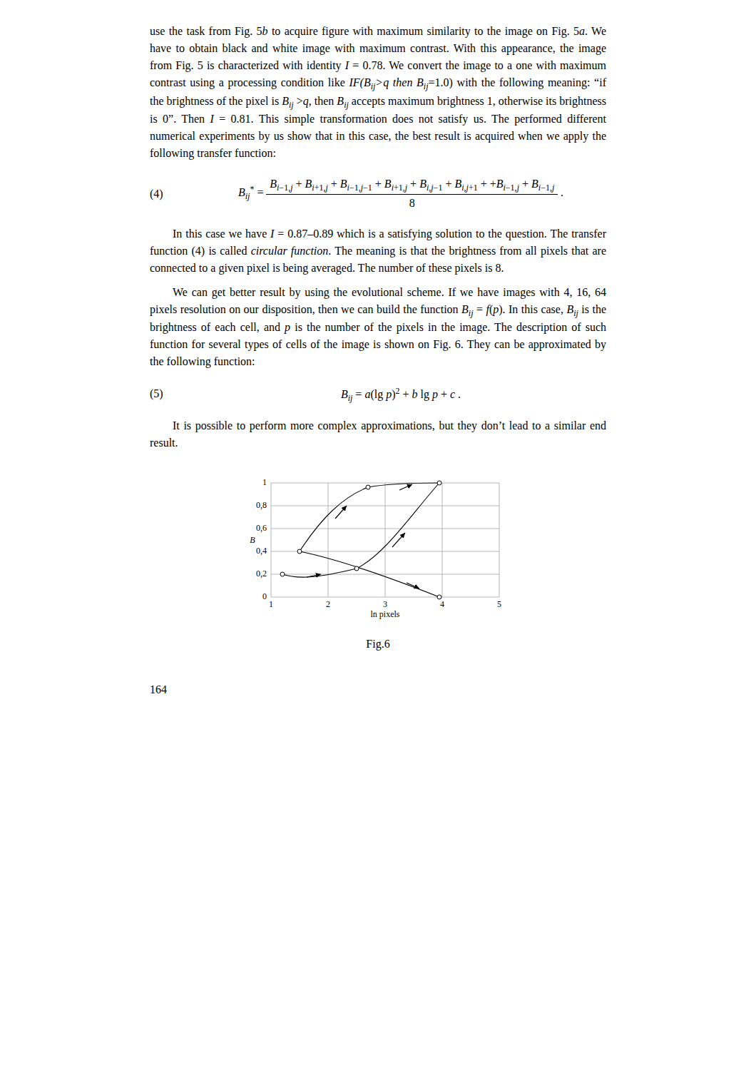use the task from Fig. 5b to acquire figure with maximum similarity to the image on Fig. 5a. We have to obtain black and white image with maximum contrast. With this appearance, the image from Fig. 5 is characterized with identity I = 0.78. We convert the image to a one with maximum contrast using a processing condition like IF(Bij>q then Bij=1.0) with the following meaning: “if the brightness of the pixel is Bij >q, then Bij accepts maximum brightness 1, otherwise its brightness is 0”. Then I = 0.81. This simple transformation does not satisfy us. The performed different numerical experiments by us show that in this case, the best result is acquired when we apply the following transfer function:
(4) Bij* = Bi−1,j + Bi+1,j + Bi−1,j−1 + Bi+1,j + Bi,j−1 + Bi,j+1 + +Bi−1,j + Bi−1,j 8 .
In this case we have I = 0.87–0.89 which is a satisfying solution to the question. The transfer function (4) is called circular function. The meaning is that the brightness from all pixels that are connected to a given pixel is being averaged. The number of these pixels is 8.
We can get better result by using the evolutional scheme. If we have images with 4, 16, 64 pixels resolution on our disposition, then we can build the function Bij = f(p). In this case, Bij is the brightness of each cell, and p is the number of the pixels in the image. The description of such function for several types of cells of the image is shown on Fig. 6. They can be approximated by the following function:
(5) Bij = a(lg p)2 + b lg p + c .
It is possible to perform more complex approximations, but they don’t lead to a similar end result.
0 0,2 0,4 0,6 0,8 1 B 1 2 3 4 5 ln pixels
Fig.6
164